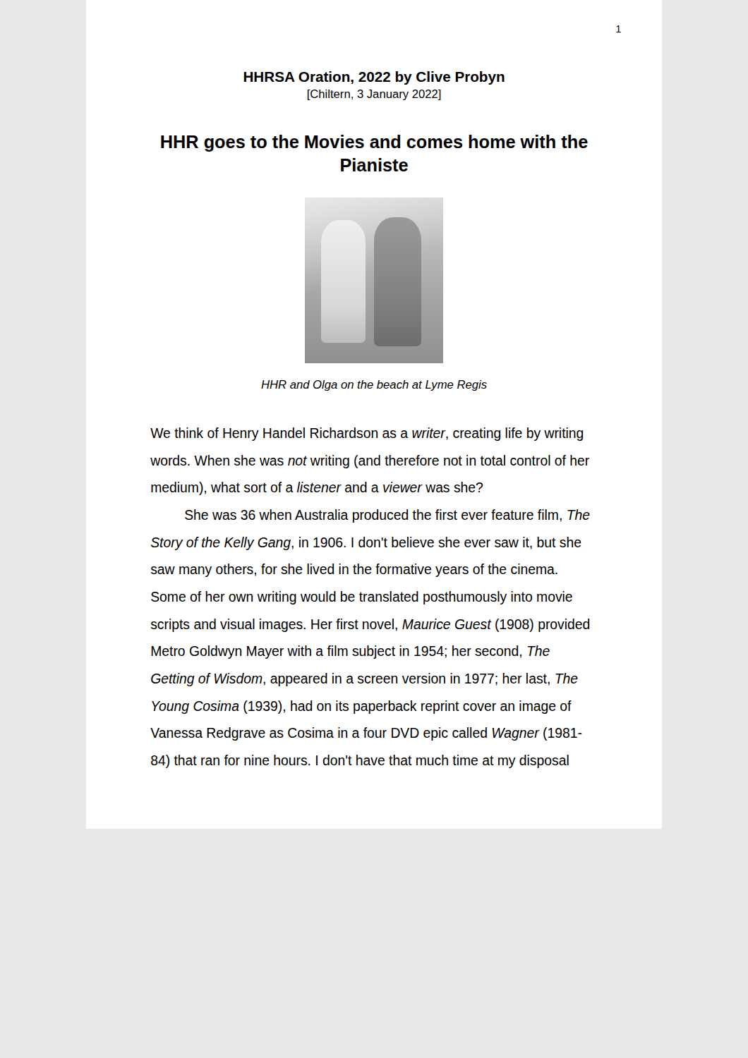1
HHRSA Oration, 2022 by Clive Probyn
[Chiltern, 3 January 2022]
HHR goes to the Movies and comes home with the Pianiste
HHR and Olga on the beach at Lyme Regis
We think of Henry Handel Richardson as a writer, creating life by writing words. When she was not writing (and therefore not in total control of her medium), what sort of a listener and a viewer was she?
She was 36 when Australia produced the first ever feature film, The Story of the Kelly Gang, in 1906. I don't believe she ever saw it, but she saw many others, for she lived in the formative years of the cinema. Some of her own writing would be translated posthumously into movie scripts and visual images. Her first novel, Maurice Guest (1908) provided Metro Goldwyn Mayer with a film subject in 1954; her second, The Getting of Wisdom, appeared in a screen version in 1977; her last, The Young Cosima (1939), had on its paperback reprint cover an image of Vanessa Redgrave as Cosima in a four DVD epic called Wagner (1981-84) that ran for nine hours. I don't have that much time at my disposal